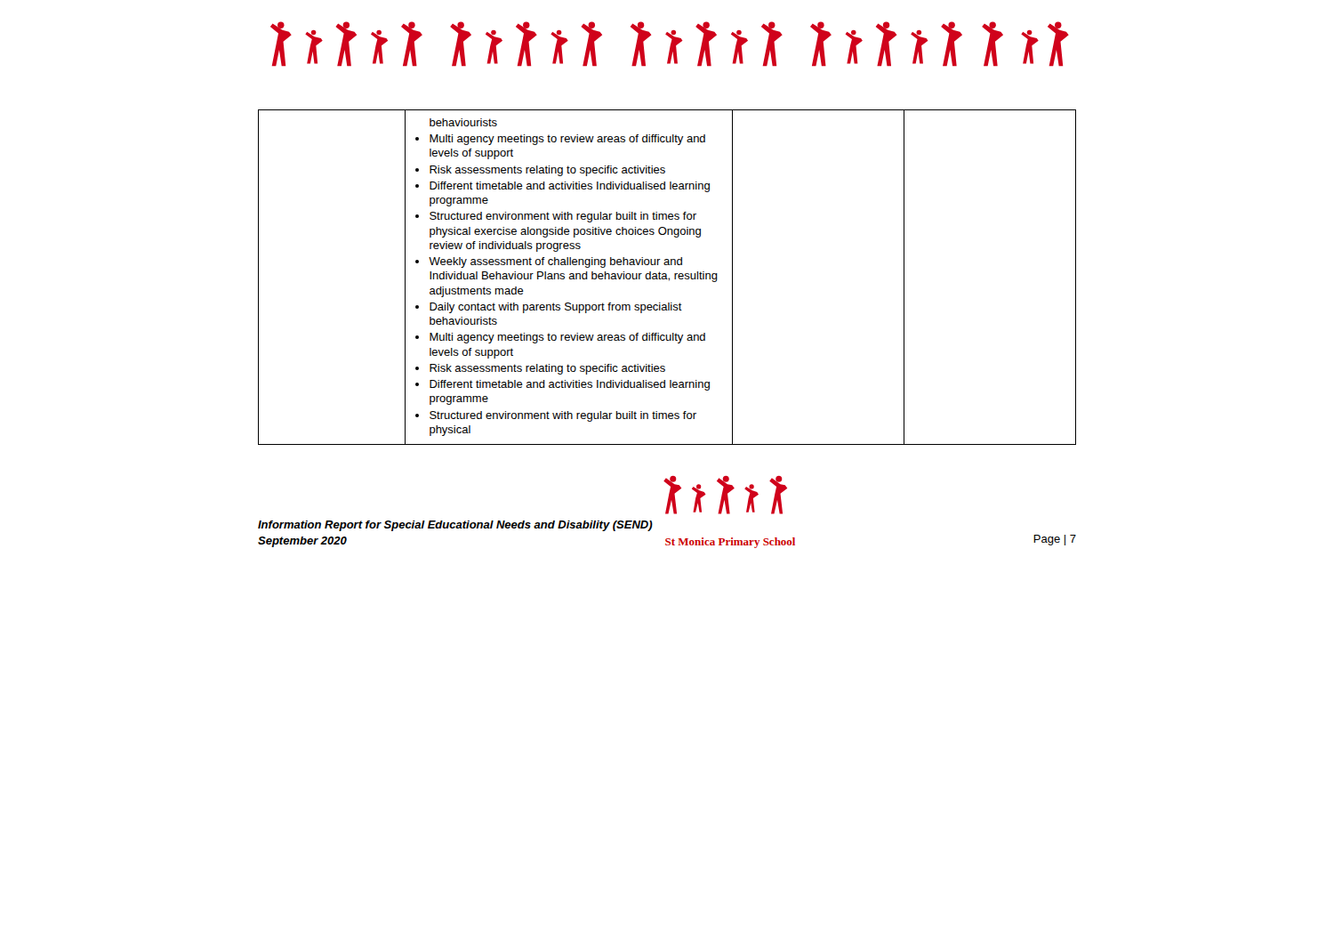| | behaviourists Multi agency meetings to review areas of difficulty and levels of support Risk assessments relating to specific activities Different timetable and activities Individualised learning programme Structured environment with regular built in times for physical exercise alongside positive choices Ongoing review of individuals progress Weekly assessment of challenging behaviour and Individual Behaviour Plans and behaviour data, resulting adjustments made Daily contact with parents Support from specialist behaviourists Multi agency meetings to review areas of difficulty and levels of support Risk assessments relating to specific activities Different timetable and activities Individualised learning programme Structured environment with regular built in times for physical | | |
Information Report for Special Educational Needs and Disability (SEND)
September 2020
St Monica Primary School
Page | 7